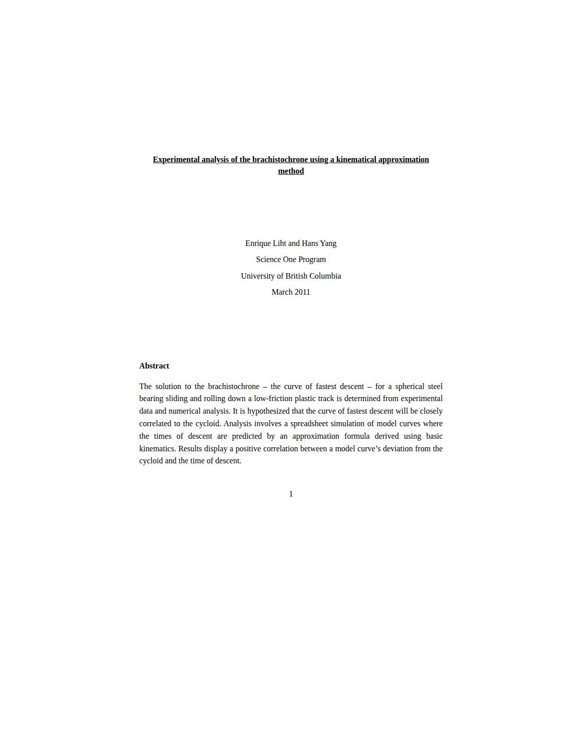Experimental analysis of the brachistochrone using a kinematical approximation method
Enrique Liht and Hans Yang
Science One Program
University of British Columbia
March 2011
Abstract
The solution to the brachistochrone – the curve of fastest descent – for a spherical steel bearing sliding and rolling down a low-friction plastic track is determined from experimental data and numerical analysis. It is hypothesized that the curve of fastest descent will be closely correlated to the cycloid. Analysis involves a spreadsheet simulation of model curves where the times of descent are predicted by an approximation formula derived using basic kinematics. Results display a positive correlation between a model curve’s deviation from the cycloid and the time of descent.
1